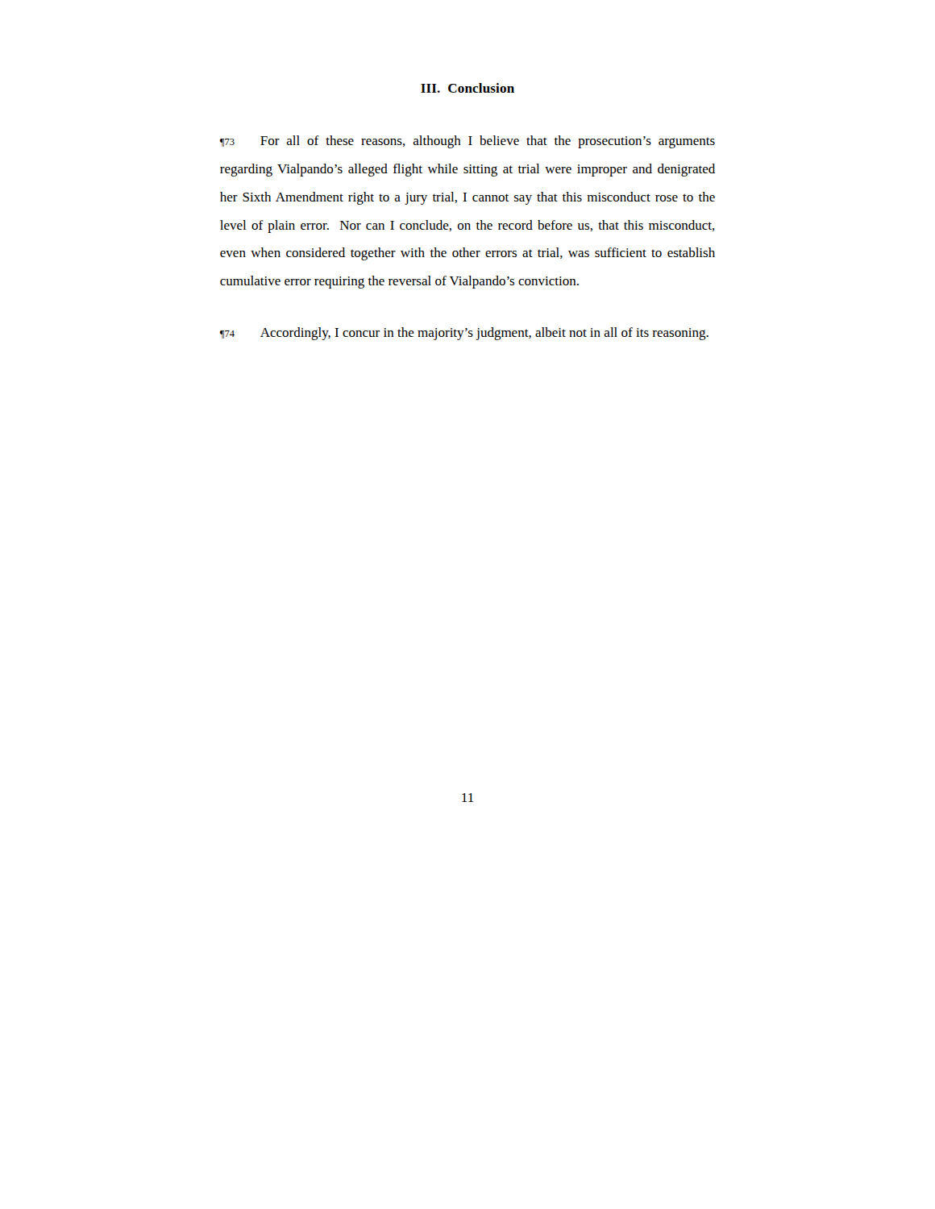III. Conclusion
¶73 For all of these reasons, although I believe that the prosecution’s arguments regarding Vialpando’s alleged flight while sitting at trial were improper and denigrated her Sixth Amendment right to a jury trial, I cannot say that this misconduct rose to the level of plain error. Nor can I conclude, on the record before us, that this misconduct, even when considered together with the other errors at trial, was sufficient to establish cumulative error requiring the reversal of Vialpando’s conviction.
¶74 Accordingly, I concur in the majority’s judgment, albeit not in all of its reasoning.
11